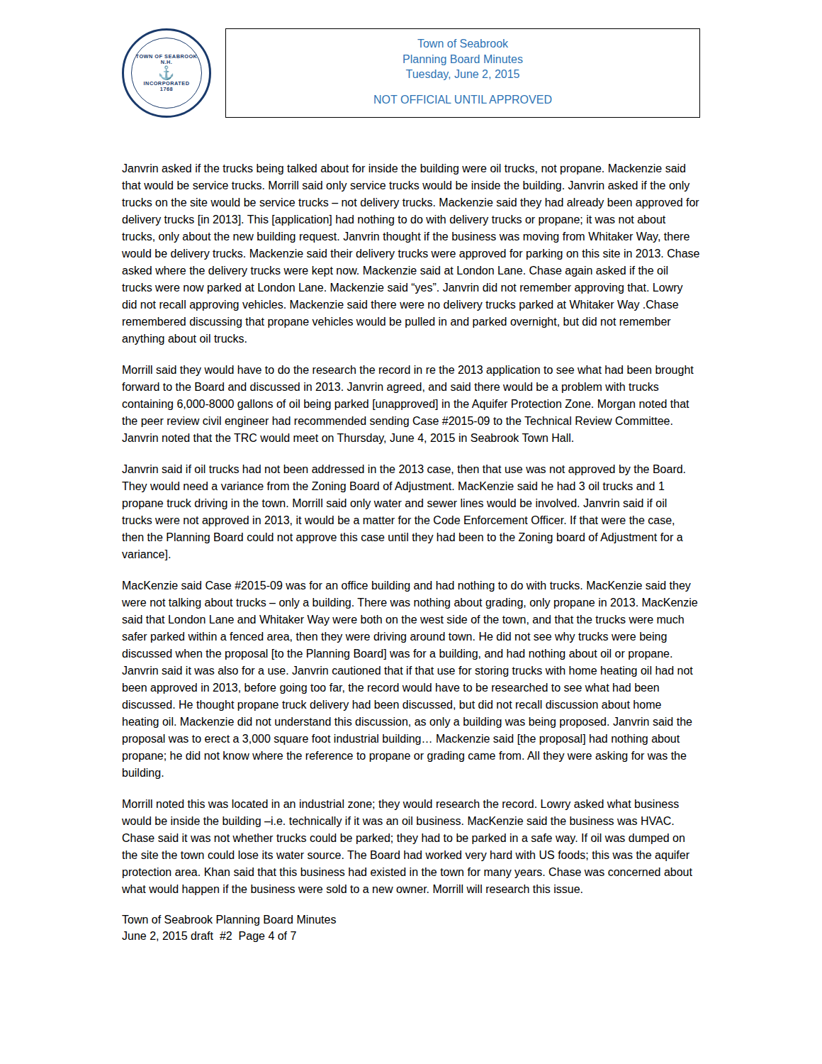TOWN OF SEABROOK
N.H.
⚓
INCORPORATED
1768
Town of Seabrook
Planning Board Minutes
Tuesday, June 2, 2015
NOT OFFICIAL UNTIL APPROVED
Janvrin asked if the trucks being talked about for inside the building were oil trucks, not propane. Mackenzie said that would be service trucks. Morrill said only service trucks would be inside the building. Janvrin asked if the only trucks on the site would be service trucks – not delivery trucks. Mackenzie said they had already been approved for delivery trucks [in 2013]. This [application] had nothing to do with delivery trucks or propane; it was not about trucks, only about the new building request. Janvrin thought if the business was moving from Whitaker Way, there would be delivery trucks. Mackenzie said their delivery trucks were approved for parking on this site in 2013. Chase asked where the delivery trucks were kept now. Mackenzie said at London Lane. Chase again asked if the oil trucks were now parked at London Lane. Mackenzie said “yes”. Janvrin did not remember approving that. Lowry did not recall approving vehicles. Mackenzie said there were no delivery trucks parked at Whitaker Way .Chase remembered discussing that propane vehicles would be pulled in and parked overnight, but did not remember anything about oil trucks.
Morrill said they would have to do the research the record in re the 2013 application to see what had been brought forward to the Board and discussed in 2013. Janvrin agreed, and said there would be a problem with trucks containing 6,000-8000 gallons of oil being parked [unapproved] in the Aquifer Protection Zone. Morgan noted that the peer review civil engineer had recommended sending Case #2015-09 to the Technical Review Committee. Janvrin noted that the TRC would meet on Thursday, June 4, 2015 in Seabrook Town Hall.
Janvrin said if oil trucks had not been addressed in the 2013 case, then that use was not approved by the Board. They would need a variance from the Zoning Board of Adjustment. MacKenzie said he had 3 oil trucks and 1 propane truck driving in the town. Morrill said only water and sewer lines would be involved. Janvrin said if oil trucks were not approved in 2013, it would be a matter for the Code Enforcement Officer. If that were the case, then the Planning Board could not approve this case until they had been to the Zoning board of Adjustment for a variance].
MacKenzie said Case #2015-09 was for an office building and had nothing to do with trucks. MacKenzie said they were not talking about trucks – only a building. There was nothing about grading, only propane in 2013. MacKenzie said that London Lane and Whitaker Way were both on the west side of the town, and that the trucks were much safer parked within a fenced area, then they were driving around town. He did not see why trucks were being discussed when the proposal [to the Planning Board] was for a building, and had nothing about oil or propane. Janvrin said it was also for a use. Janvrin cautioned that if that use for storing trucks with home heating oil had not been approved in 2013, before going too far, the record would have to be researched to see what had been discussed. He thought propane truck delivery had been discussed, but did not recall discussion about home heating oil. Mackenzie did not understand this discussion, as only a building was being proposed. Janvrin said the proposal was to erect a 3,000 square foot industrial building… Mackenzie said [the proposal] had nothing about propane; he did not know where the reference to propane or grading came from. All they were asking for was the building.
Morrill noted this was located in an industrial zone; they would research the record. Lowry asked what business would be inside the building –i.e. technically if it was an oil business. MacKenzie said the business was HVAC. Chase said it was not whether trucks could be parked; they had to be parked in a safe way. If oil was dumped on the site the town could lose its water source. The Board had worked very hard with US foods; this was the aquifer protection area. Khan said that this business had existed in the town for many years. Chase was concerned about what would happen if the business were sold to a new owner. Morrill will research this issue.
Town of Seabrook Planning Board Minutes
June 2, 2015 draft #2 Page 4 of 7